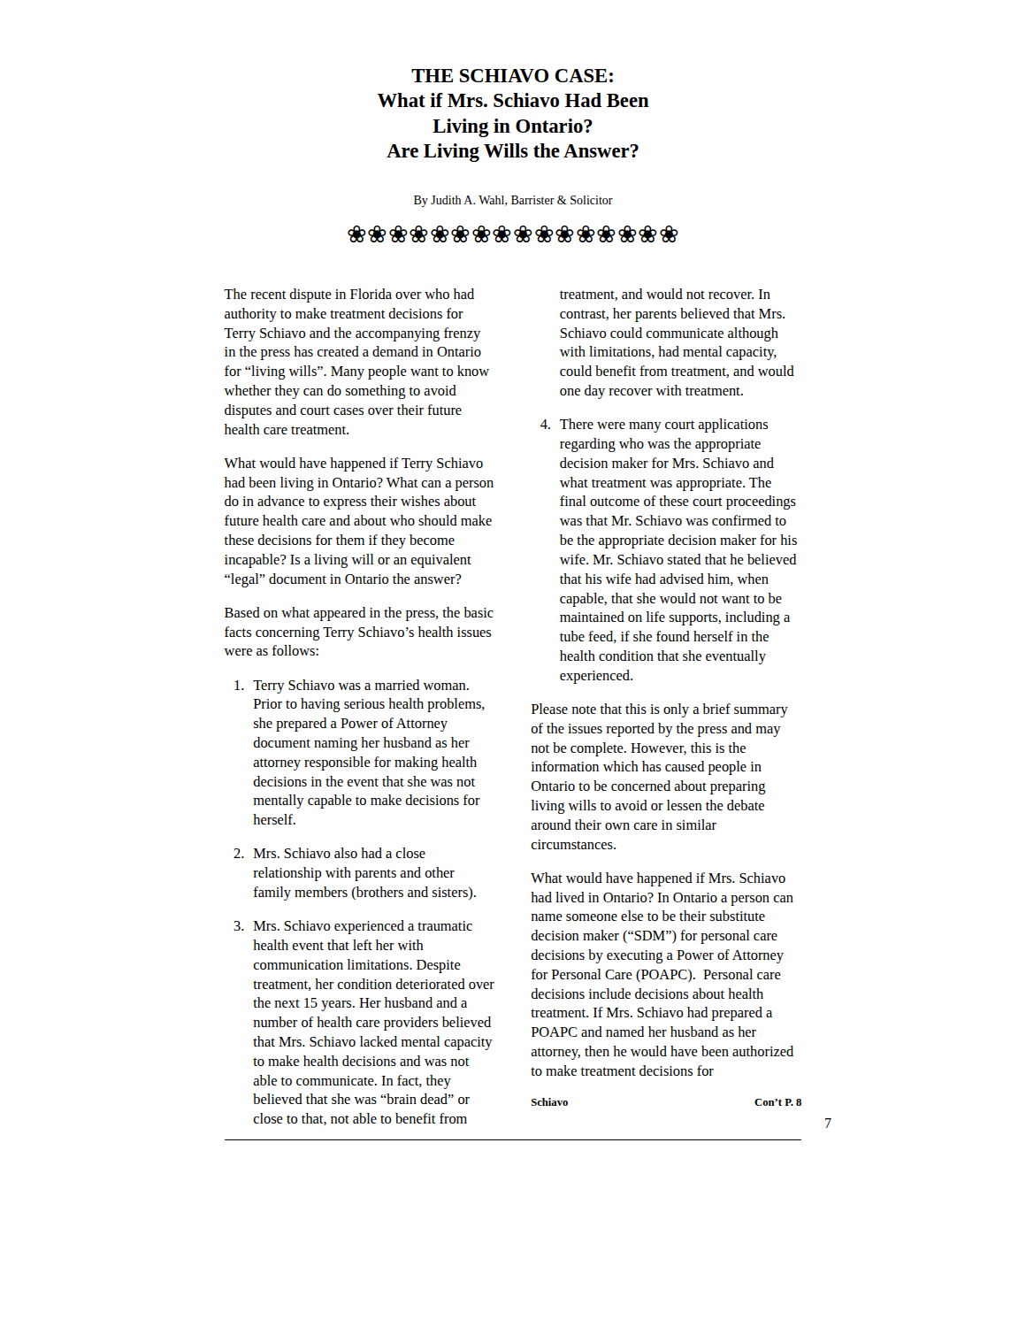THE SCHIAVO CASE:
What if Mrs. Schiavo Had Been
Living in Ontario?
Are Living Wills the Answer?
By Judith A. Wahl, Barrister & Solicitor
❀❀❀❀❀❀❀❀❀❀❀❀❀❀❀❀
The recent dispute in Florida over who had authority to make treatment decisions for Terry Schiavo and the accompanying frenzy in the press has created a demand in Ontario for “living wills”. Many people want to know whether they can do something to avoid disputes and court cases over their future health care treatment.
What would have happened if Terry Schiavo had been living in Ontario? What can a person do in advance to express their wishes about future health care and about who should make these decisions for them if they become incapable? Is a living will or an equivalent “legal” document in Ontario the answer?
Based on what appeared in the press, the basic facts concerning Terry Schiavo’s health issues were as follows:
Terry Schiavo was a married woman. Prior to having serious health problems, she prepared a Power of Attorney document naming her husband as her attorney responsible for making health decisions in the event that she was not mentally capable to make decisions for herself.
Mrs. Schiavo also had a close relationship with parents and other family members (brothers and sisters).
Mrs. Schiavo experienced a traumatic health event that left her with communication limitations. Despite treatment, her condition deteriorated over the next 15 years. Her husband and a number of health care providers believed that Mrs. Schiavo lacked mental capacity to make health decisions and was not able to communicate. In fact, they believed that she was “brain dead” or close to that, not able to benefit from treatment, and would not recover. In contrast, her parents believed that Mrs. Schiavo could communicate although with limitations, had mental capacity, could benefit from treatment, and would one day recover with treatment.
There were many court applications regarding who was the appropriate decision maker for Mrs. Schiavo and what treatment was appropriate. The final outcome of these court proceedings was that Mr. Schiavo was confirmed to be the appropriate decision maker for his wife. Mr. Schiavo stated that he believed that his wife had advised him, when capable, that she would not want to be maintained on life supports, including a tube feed, if she found herself in the health condition that she eventually experienced.
Please note that this is only a brief summary of the issues reported by the press and may not be complete. However, this is the information which has caused people in Ontario to be concerned about preparing living wills to avoid or lessen the debate around their own care in similar circumstances.
What would have happened if Mrs. Schiavo had lived in Ontario? In Ontario a person can name someone else to be their substitute decision maker (“SDM”) for personal care decisions by executing a Power of Attorney for Personal Care (POAPC). Personal care decisions include decisions about health treatment. If Mrs. Schiavo had prepared a POAPC and named her husband as her attorney, then he would have been authorized to make treatment decisions for
Schiavo Con’t P. 8
7